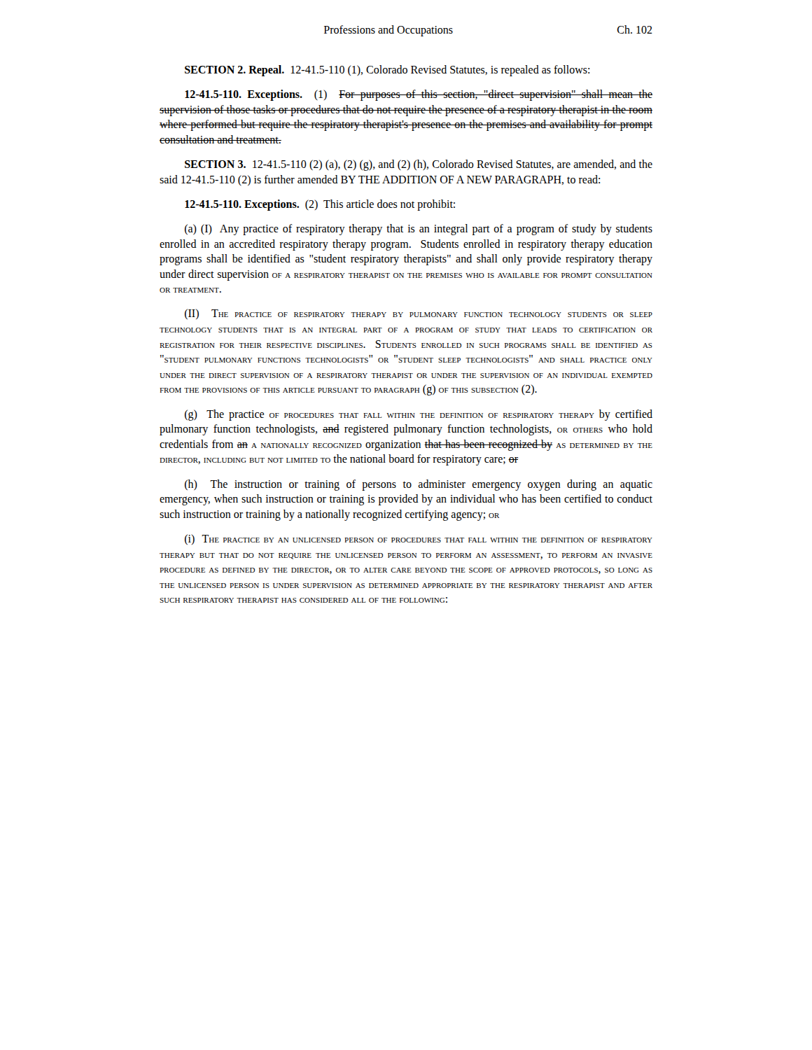Professions and Occupations
Ch. 102
SECTION 2. Repeal. 12-41.5-110 (1), Colorado Revised Statutes, is repealed as follows:
12-41.5-110. Exceptions. (1) For purposes of this section, "direct supervision" shall mean the supervision of those tasks or procedures that do not require the presence of a respiratory therapist in the room where performed but require the respiratory therapist's presence on the premises and availability for prompt consultation and treatment.
SECTION 3. 12-41.5-110 (2) (a), (2) (g), and (2) (h), Colorado Revised Statutes, are amended, and the said 12-41.5-110 (2) is further amended BY THE ADDITION OF A NEW PARAGRAPH, to read:
12-41.5-110. Exceptions. (2) This article does not prohibit:
(a) (I) Any practice of respiratory therapy that is an integral part of a program of study by students enrolled in an accredited respiratory therapy program. Students enrolled in respiratory therapy education programs shall be identified as "student respiratory therapists" and shall only provide respiratory therapy under direct supervision of a respiratory therapist on the premises who is available for prompt consultation or treatment.
(II) The practice of respiratory therapy by pulmonary function technology students or sleep technology students that is an integral part of a program of study that leads to certification or registration for their respective disciplines. Students enrolled in such programs shall be identified as "student pulmonary functions technologists" or "student sleep technologists" and shall practice only under the direct supervision of a respiratory therapist or under the supervision of an individual exempted from the provisions of this article pursuant to paragraph (g) of this subsection (2).
(g) The practice of procedures that fall within the definition of respiratory therapy by certified pulmonary function technologists, and registered pulmonary function technologists, or others who hold credentials from an a nationally recognized organization that has been recognized by as determined by the director, including but not limited to the national board for respiratory care; or
(h) The instruction or training of persons to administer emergency oxygen during an aquatic emergency, when such instruction or training is provided by an individual who has been certified to conduct such instruction or training by a nationally recognized certifying agency; or
(i) The practice by an unlicensed person of procedures that fall within the definition of respiratory therapy but that do not require the unlicensed person to perform an assessment, to perform an invasive procedure as defined by the director, or to alter care beyond the scope of approved protocols, so long as the unlicensed person is under supervision as determined appropriate by the respiratory therapist and after such respiratory therapist has considered all of the following: